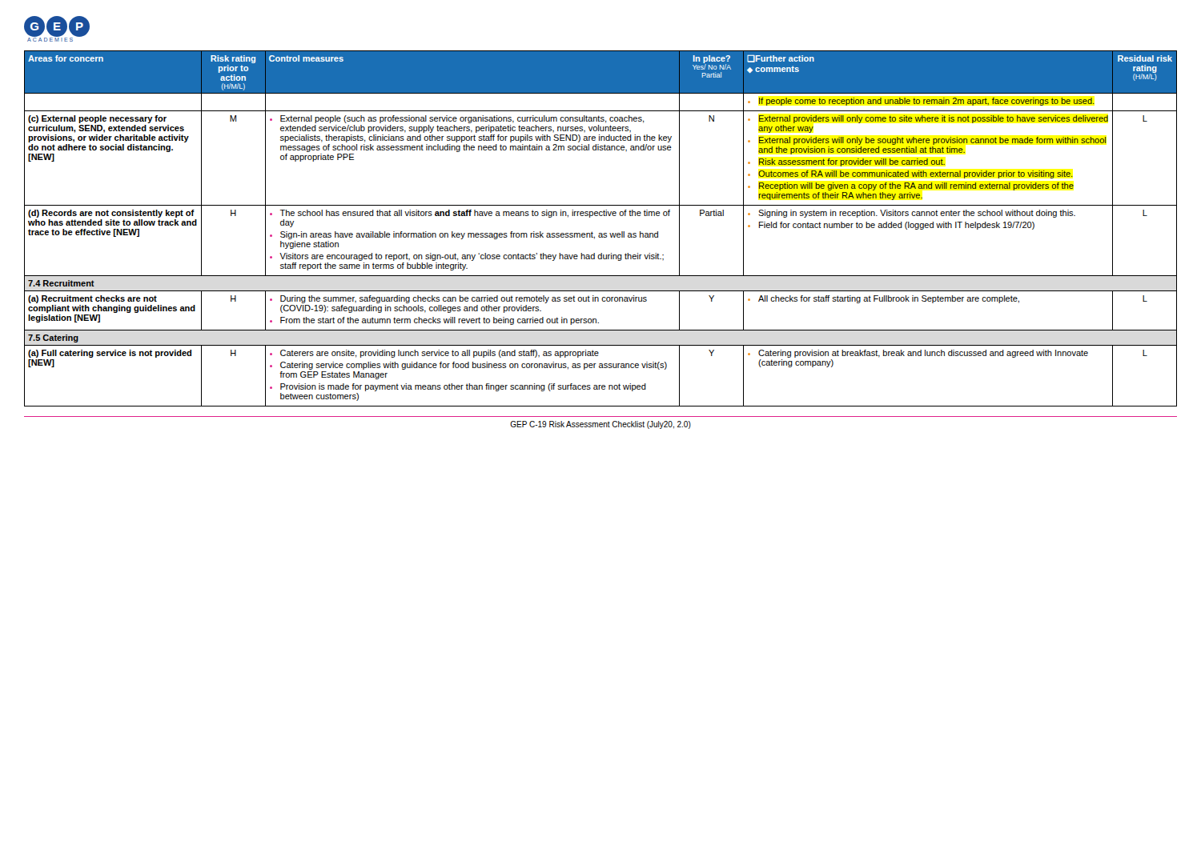GEP
ACADEMIES
| Areas for concern | Risk rating prior to action (H/M/L) | Control measures | In place? Yes/ No N/A Partial | ❑ Further action ◆ comments | Residual risk rating (H/M/L) |
| --- | --- | --- | --- | --- | --- |
| | | | | If people come to reception and unable to remain 2m apart, face coverings to be used. | |
| (c) External people necessary for curriculum, SEND, extended services provisions, or wider charitable activity do not adhere to social distancing. [NEW] | M | External people (such as professional service organisations, curriculum consultants, coaches, extended service/club providers, supply teachers, peripatetic teachers, nurses, volunteers, specialists, therapists, clinicians and other support staff for pupils with SEND) are inducted in the key messages of school risk assessment including the need to maintain a 2m social distance, and/or use of appropriate PPE | N | External providers will only come to site where it is not possible to have services delivered any other way External providers will only be sought where provision cannot be made form within school and the provision is considered essential at that time. Risk assessment for provider will be carried out. Outcomes of RA will be communicated with external provider prior to visiting site. Reception will be given a copy of the RA and will remind external providers of the requirements of their RA when they arrive. | L |
| (d) Records are not consistently kept of who has attended site to allow track and trace to be effective [NEW] | H | The school has ensured that all visitors and staff have a means to sign in, irrespective of the time of day Sign-in areas have available information on key messages from risk assessment, as well as hand hygiene station Visitors are encouraged to report, on sign-out, any ‘close contacts’ they have had during their visit.; staff report the same in terms of bubble integrity. | Partial | Signing in system in reception. Visitors cannot enter the school without doing this. Field for contact number to be added (logged with IT helpdesk 19/7/20) | L |
| 7.4 Recruitment |
| (a) Recruitment checks are not compliant with changing guidelines and legislation [NEW] | H | During the summer, safeguarding checks can be carried out remotely as set out in coronavirus (COVID-19): safeguarding in schools, colleges and other providers. From the start of the autumn term checks will revert to being carried out in person. | Y | All checks for staff starting at Fullbrook in September are complete, | L |
| 7.5 Catering |
| (a) Full catering service is not provided [NEW] | H | Caterers are onsite, providing lunch service to all pupils (and staff), as appropriate Catering service complies with guidance for food business on coronavirus, as per assurance visit(s) from GEP Estates Manager Provision is made for payment via means other than finger scanning (if surfaces are not wiped between customers) | Y | Catering provision at breakfast, break and lunch discussed and agreed with Innovate (catering company) | L |
GEP C-19 Risk Assessment Checklist (July20, 2.0)